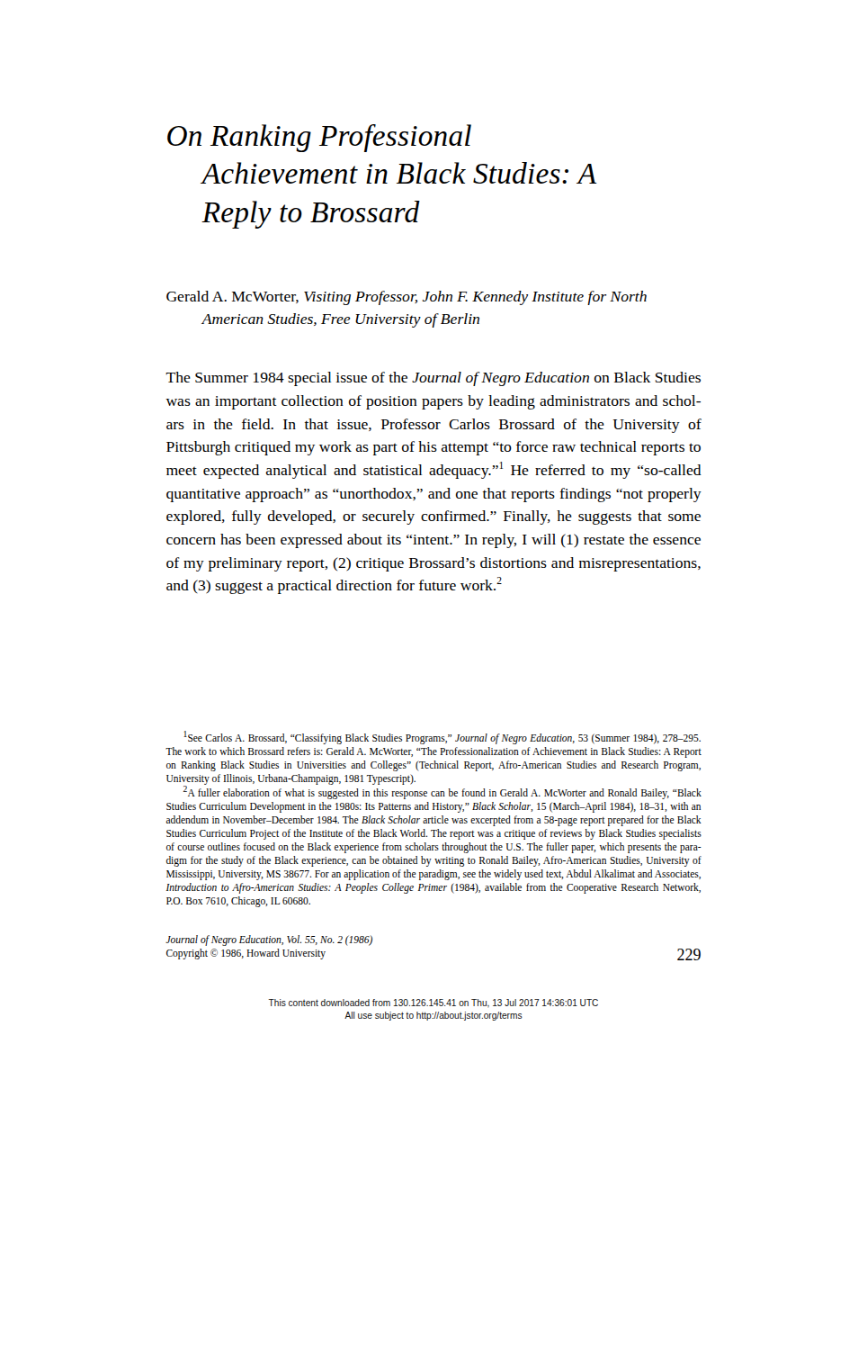On Ranking Professional
Achievement in Black Studies: A
Reply to Brossard
Gerald A. McWorter, Visiting Professor, John F. Kennedy Institute for North American Studies, Free University of Berlin
The Summer 1984 special issue of the Journal of Negro Education on Black Studies was an important collection of position papers by leading administrators and scholars in the field. In that issue, Professor Carlos Brossard of the University of Pittsburgh critiqued my work as part of his attempt “to force raw technical reports to meet expected analytical and statistical adequacy.”1 He referred to my “so-called quantitative approach” as “unorthodox,” and one that reports findings “not properly explored, fully developed, or securely confirmed.” Finally, he suggests that some concern has been expressed about its “intent.” In reply, I will (1) restate the essence of my preliminary report, (2) critique Brossard’s distortions and misrepresentations, and (3) suggest a practical direction for future work.2
1See Carlos A. Brossard, “Classifying Black Studies Programs,” Journal of Negro Education, 53 (Summer 1984), 278–295. The work to which Brossard refers is: Gerald A. McWorter, “The Professionalization of Achievement in Black Studies: A Report on Ranking Black Studies in Universities and Colleges” (Technical Report, Afro-American Studies and Research Program, University of Illinois, Urbana-Champaign, 1981 Typescript).
2A fuller elaboration of what is suggested in this response can be found in Gerald A. McWorter and Ronald Bailey, “Black Studies Curriculum Development in the 1980s: Its Patterns and History,” Black Scholar, 15 (March–April 1984), 18–31, with an addendum in November–December 1984. The Black Scholar article was excerpted from a 58-page report prepared for the Black Studies Curriculum Project of the Institute of the Black World. The report was a critique of reviews by Black Studies specialists of course outlines focused on the Black experience from scholars throughout the U.S. The fuller paper, which presents the paradigm for the study of the Black experience, can be obtained by writing to Ronald Bailey, Afro-American Studies, University of Mississippi, University, MS 38677. For an application of the paradigm, see the widely used text, Abdul Alkalimat and Associates, Introduction to Afro-American Studies: A Peoples College Primer (1984), available from the Cooperative Research Network, P.O. Box 7610, Chicago, IL 60680.
Journal of Negro Education, Vol. 55, No. 2 (1986)
Copyright © 1986, Howard University
229
This content downloaded from 130.126.145.41 on Thu, 13 Jul 2017 14:36:01 UTC
All use subject to http://about.jstor.org/terms